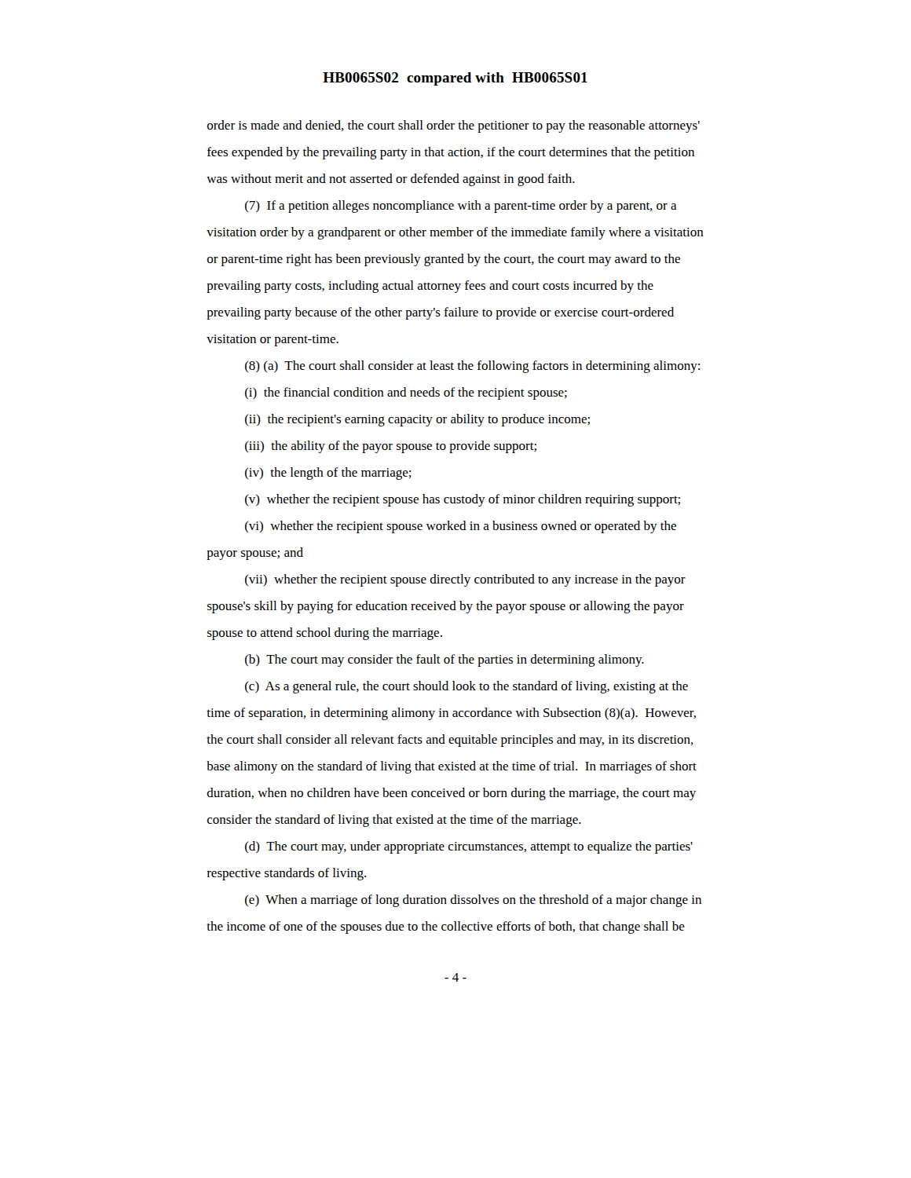HB0065S02 compared with HB0065S01
order is made and denied, the court shall order the petitioner to pay the reasonable attorneys' fees expended by the prevailing party in that action, if the court determines that the petition was without merit and not asserted or defended against in good faith.
(7) If a petition alleges noncompliance with a parent-time order by a parent, or a visitation order by a grandparent or other member of the immediate family where a visitation or parent-time right has been previously granted by the court, the court may award to the prevailing party costs, including actual attorney fees and court costs incurred by the prevailing party because of the other party's failure to provide or exercise court-ordered visitation or parent-time.
(8) (a) The court shall consider at least the following factors in determining alimony:
(i) the financial condition and needs of the recipient spouse;
(ii) the recipient's earning capacity or ability to produce income;
(iii) the ability of the payor spouse to provide support;
(iv) the length of the marriage;
(v) whether the recipient spouse has custody of minor children requiring support;
(vi) whether the recipient spouse worked in a business owned or operated by the payor spouse; and
(vii) whether the recipient spouse directly contributed to any increase in the payor spouse's skill by paying for education received by the payor spouse or allowing the payor spouse to attend school during the marriage.
(b) The court may consider the fault of the parties in determining alimony.
(c) As a general rule, the court should look to the standard of living, existing at the time of separation, in determining alimony in accordance with Subsection (8)(a). However, the court shall consider all relevant facts and equitable principles and may, in its discretion, base alimony on the standard of living that existed at the time of trial. In marriages of short duration, when no children have been conceived or born during the marriage, the court may consider the standard of living that existed at the time of the marriage.
(d) The court may, under appropriate circumstances, attempt to equalize the parties' respective standards of living.
(e) When a marriage of long duration dissolves on the threshold of a major change in the income of one of the spouses due to the collective efforts of both, that change shall be
- 4 -